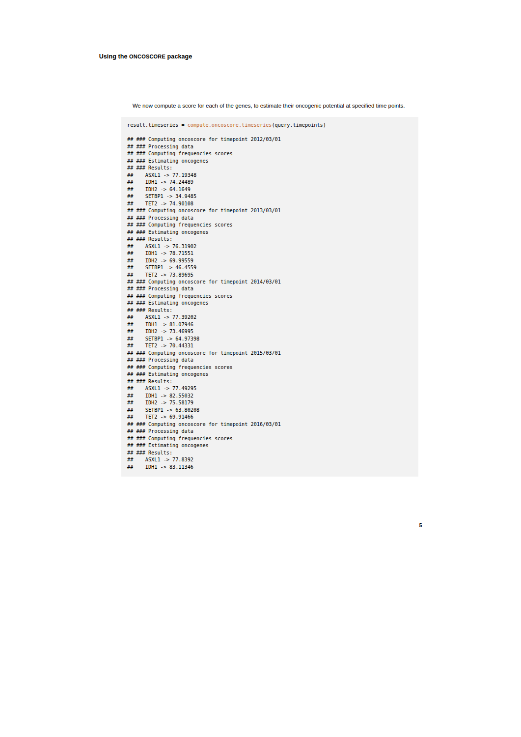Using the ONCOSCORE package
We now compute a score for each of the genes, to estimate their oncogenic potential at specified time points.
result.timeseries = compute.oncoscore.timeseries(query.timepoints)

## ### Computing oncoscore for timepoint 2012/03/01
## ### Processing data
## ### Computing frequencies scores
## ### Estimating oncogenes
## ### Results:
##    ASXL1 -> 77.19348
##    IDH1 -> 74.24489
##    IDH2 -> 64.1649
##    SETBP1 -> 34.9485
##    TET2 -> 74.90108
## ### Computing oncoscore for timepoint 2013/03/01
## ### Processing data
## ### Computing frequencies scores
## ### Estimating oncogenes
## ### Results:
##    ASXL1 -> 76.31902
##    IDH1 -> 78.71551
##    IDH2 -> 69.99559
##    SETBP1 -> 46.4559
##    TET2 -> 73.89695
## ### Computing oncoscore for timepoint 2014/03/01
## ### Processing data
## ### Computing frequencies scores
## ### Estimating oncogenes
## ### Results:
##    ASXL1 -> 77.39202
##    IDH1 -> 81.07946
##    IDH2 -> 73.46995
##    SETBP1 -> 64.97398
##    TET2 -> 70.44331
## ### Computing oncoscore for timepoint 2015/03/01
## ### Processing data
## ### Computing frequencies scores
## ### Estimating oncogenes
## ### Results:
##    ASXL1 -> 77.49295
##    IDH1 -> 82.55032
##    IDH2 -> 75.58179
##    SETBP1 -> 63.80208
##    TET2 -> 69.91466
## ### Computing oncoscore for timepoint 2016/03/01
## ### Processing data
## ### Computing frequencies scores
## ### Estimating oncogenes
## ### Results:
##    ASXL1 -> 77.8392
##    IDH1 -> 83.11346
5